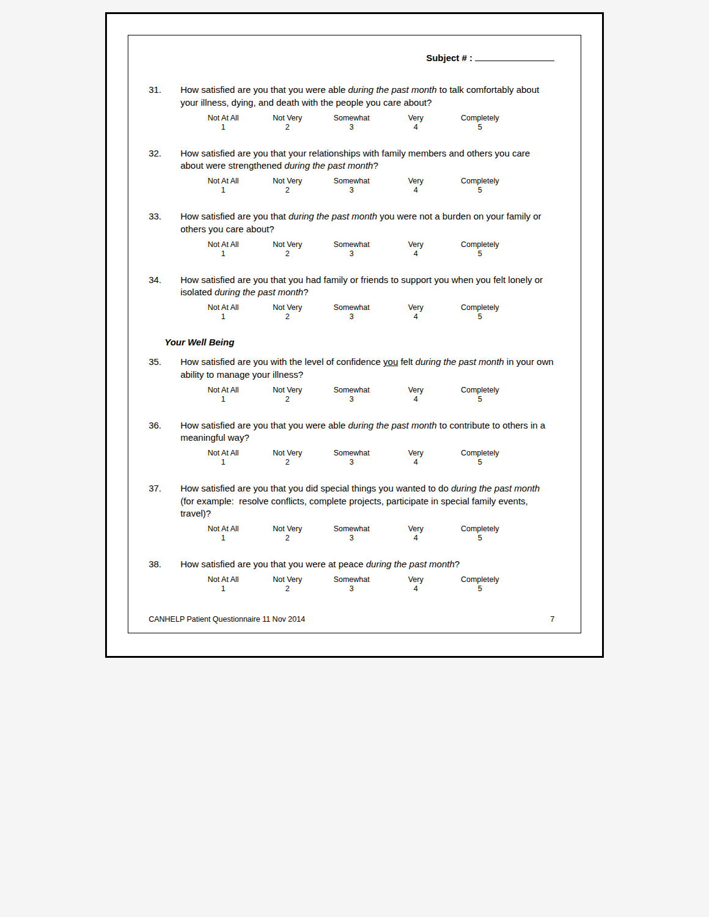Subject # :
31.
How satisfied are you that you were able during the past month to talk comfortably about your illness, dying, and death with the people you care about?
Not At All 1
Not Very 2
Somewhat 3
Very 4
Completely 5
32.
How satisfied are you that your relationships with family members and others you care about were strengthened during the past month?
Not At All 1
Not Very 2
Somewhat 3
Very 4
Completely 5
33.
How satisfied are you that during the past month you were not a burden on your family or others you care about?
Not At All 1
Not Very 2
Somewhat 3
Very 4
Completely 5
34.
How satisfied are you that you had family or friends to support you when you felt lonely or isolated during the past month?
Not At All 1
Not Very 2
Somewhat 3
Very 4
Completely 5
Your Well Being
35.
How satisfied are you with the level of confidence you felt during the past month in your own ability to manage your illness?
Not At All 1
Not Very 2
Somewhat 3
Very 4
Completely 5
36.
How satisfied are you that you were able during the past month to contribute to others in a meaningful way?
Not At All 1
Not Very 2
Somewhat 3
Very 4
Completely 5
37.
How satisfied are you that you did special things you wanted to do during the past month (for example: resolve conflicts, complete projects, participate in special family events, travel)?
Not At All 1
Not Very 2
Somewhat 3
Very 4
Completely 5
38.
How satisfied are you that you were at peace during the past month?
Not At All 1
Not Very 2
Somewhat 3
Very 4
Completely 5
CANHELP Patient Questionnaire 11 Nov 2014 7